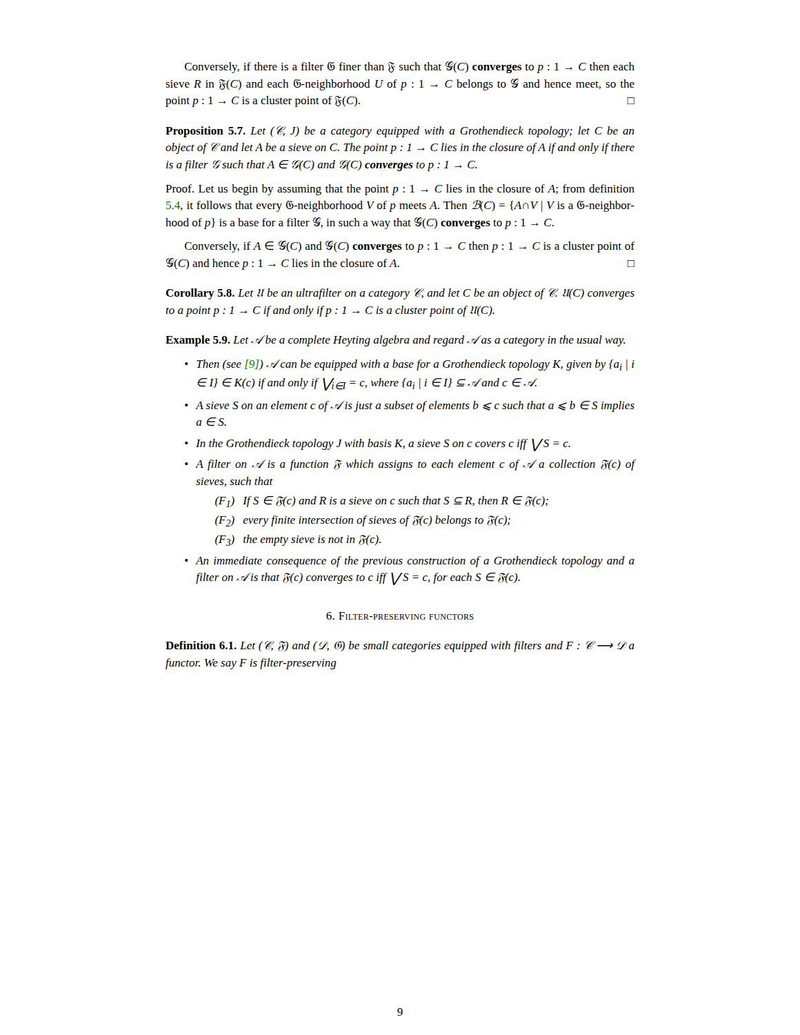Conversely, if there is a filter 𝔊 finer than 𝔉 such that 𝒢(C) converges to p : 1 → C then each sieve R in 𝔉(C) and each 𝔊-neighborhood U of p : 1 → C belongs to 𝒢 and hence meet, so the point p : 1 → C is a cluster point of 𝔉(C). □
Proposition 5.7. Let (𝒞, J) be a category equipped with a Grothendieck topology; let C be an object of 𝒞 and let A be a sieve on C. The point p : 1 → C lies in the closure of A if and only if there is a filter 𝒢 such that A ∈ 𝒢(C) and 𝒢(C) converges to p : 1 → C.
Proof. Let us begin by assuming that the point p : 1 → C lies in the closure of A; from definition 5.4, it follows that every 𝔊-neighborhood V of p meets A. Then ℬ(C) = {A∩V | V is a 𝔊-neighborhood of p} is a base for a filter 𝒢, in such a way that 𝒢(C) converges to p : 1 → C.
Conversely, if A ∈ 𝒢(C) and 𝒢(C) converges to p : 1 → C then p : 1 → C is a cluster point of 𝒢(C) and hence p : 1 → C lies in the closure of A. □
Corollary 5.8. Let 𝔘 be an ultrafilter on a category 𝒞, and let C be an object of 𝒞. 𝔘(C) converges to a point p : 1 → C if and only if p : 1 → C is a cluster point of 𝔘(C).
Example 5.9. Let 𝒜 be a complete Heyting algebra and regard 𝒜 as a category in the usual way.
Then (see [9]) 𝒜 can be equipped with a base for a Grothendieck topology K, given by {ai | i ∈ I} ∈ K(c) if and only if ⋁i∈I = c, where {ai | i ∈ I} ⊆ 𝒜 and c ∈ 𝒜.
A sieve S on an element c of 𝒜 is just a subset of elements b ⩽ c such that a ⩽ b ∈ S implies a ∈ S.
In the Grothendieck topology J with basis K, a sieve S on c covers c iff ⋁ S = c.
A filter on 𝒜 is a function 𝔉 which assigns to each element c of 𝒜 a collection 𝔉(c) of sieves, such that
(F1) If S ∈ 𝔉(c) and R is a sieve on c such that S ⊆ R, then R ∈ 𝔉(c);
(F2) every finite intersection of sieves of 𝔉(c) belongs to 𝔉(c);
(F3) the empty sieve is not in 𝔉(c).
An immediate consequence of the previous construction of a Grothendieck topology and a filter on 𝒜 is that 𝔉(c) converges to c iff ⋁ S = c, for each S ∈ 𝔉(c).
6. Filter-preserving functors
Definition 6.1. Let (𝒞, 𝔉) and (𝒟, 𝔊) be small categories equipped with filters and F : 𝒞 ⟶ 𝒟 a functor. We say F is filter-preserving
9